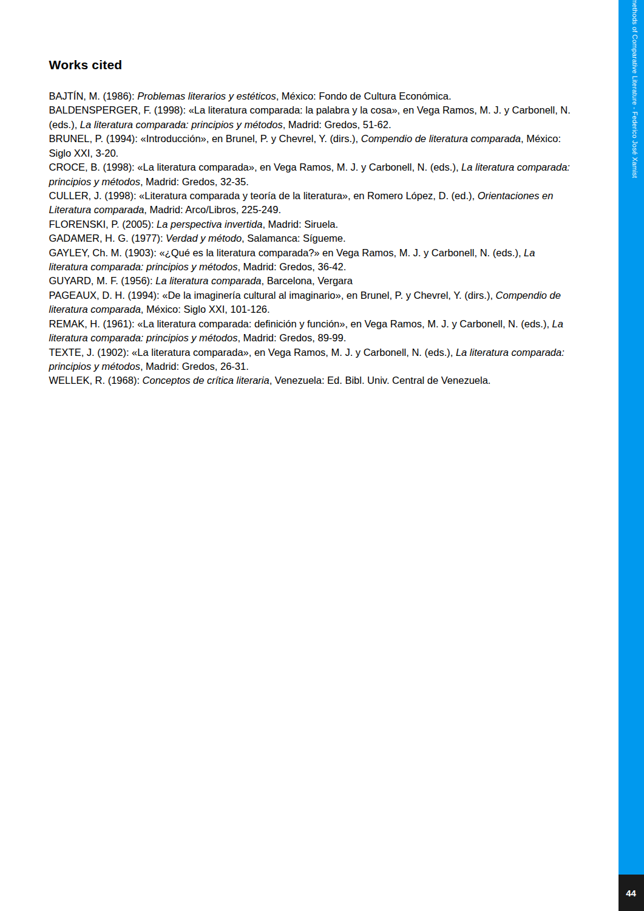Counterpoint. Considerations on the methods of Comparative Literature - Federico José Xamist
452ºF. #05 (2011) 32-44.
44
Works cited
BAJTÍN, M. (1986): Problemas literarios y estéticos, México: Fondo de Cultura Económica.
BALDENSPERGER, F. (1998): «La literatura comparada: la palabra y la cosa», en Vega Ramos, M. J. y Carbonell, N. (eds.), La literatura comparada: principios y métodos, Madrid: Gredos, 51-62.
BRUNEL, P. (1994): «Introducción», en Brunel, P. y Chevrel, Y. (dirs.), Compendio de literatura comparada, México: Siglo XXI, 3-20.
CROCE, B. (1998): «La literatura comparada», en Vega Ramos, M. J. y Carbonell, N. (eds.), La literatura comparada: principios y métodos, Madrid: Gredos, 32-35.
CULLER, J. (1998): «Literatura comparada y teoría de la literatura», en Romero López, D. (ed.), Orientaciones en Literatura comparada, Madrid: Arco/Libros, 225-249.
FLORENSKI, P. (2005): La perspectiva invertida, Madrid: Siruela.
GADAMER, H. G. (1977): Verdad y método, Salamanca: Sígueme.
GAYLEY, Ch. M. (1903): «¿Qué es la literatura comparada?» en Vega Ramos, M. J. y Carbonell, N. (eds.), La literatura comparada: principios y métodos, Madrid: Gredos, 36-42.
GUYARD, M. F. (1956): La literatura comparada, Barcelona, Vergara
PAGEAUX, D. H. (1994): «De la imaginería cultural al imaginario», en Brunel, P. y Chevrel, Y. (dirs.), Compendio de literatura comparada, México: Siglo XXI, 101-126.
REMAK, H. (1961): «La literatura comparada: definición y función», en Vega Ramos, M. J. y Carbonell, N. (eds.), La literatura comparada: principios y métodos, Madrid: Gredos, 89-99.
TEXTE, J. (1902): «La literatura comparada», en Vega Ramos, M. J. y Carbonell, N. (eds.), La literatura comparada: principios y métodos, Madrid: Gredos, 26-31.
WELLEK, R. (1968): Conceptos de crítica literaria, Venezuela: Ed. Bibl. Univ. Central de Venezuela.